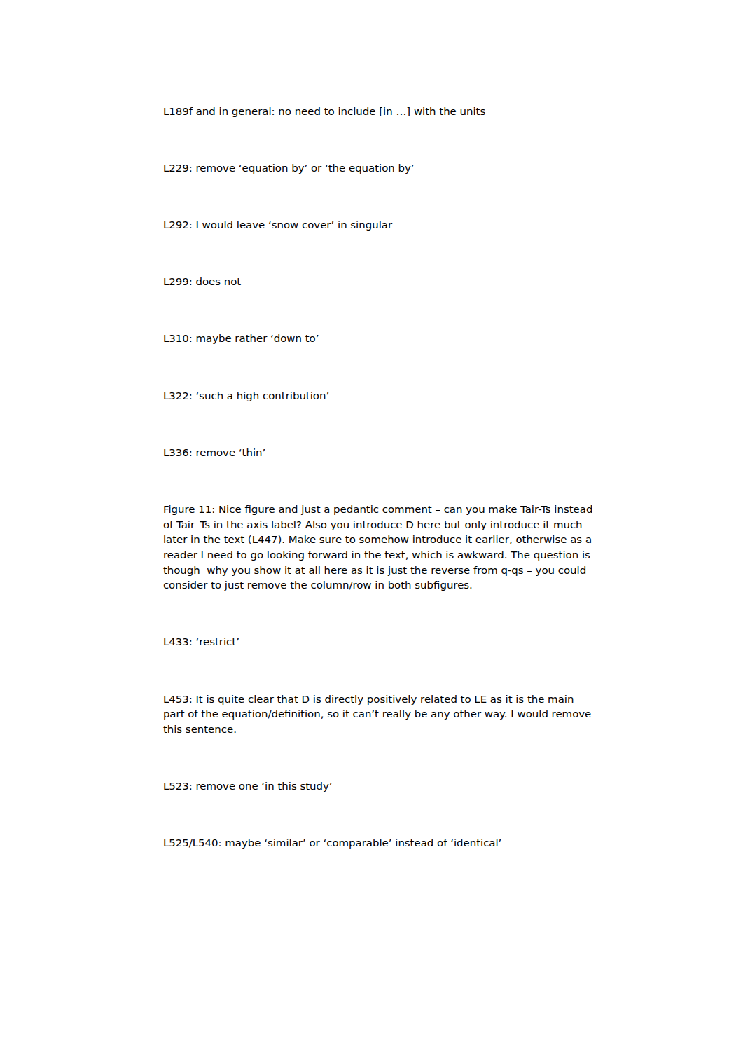L189f and in general: no need to include [in …] with the units
L229: remove ‘equation by’ or ‘the equation by’
L292: I would leave ‘snow cover’ in singular
L299: does not
L310: maybe rather ‘down to’
L322: ‘such a high contribution’
L336: remove ‘thin’
Figure 11: Nice figure and just a pedantic comment – can you make Tair-Ts instead of Tair_Ts in the axis label? Also you introduce D here but only introduce it much later in the text (L447). Make sure to somehow introduce it earlier, otherwise as a reader I need to go looking forward in the text, which is awkward. The question is though why you show it at all here as it is just the reverse from q-qs – you could consider to just remove the column/row in both subfigures.
L433: ‘restrict’
L453: It is quite clear that D is directly positively related to LE as it is the main part of the equation/definition, so it can’t really be any other way. I would remove this sentence.
L523: remove one ‘in this study’
L525/L540: maybe ‘similar’ or ‘comparable’ instead of ‘identical’